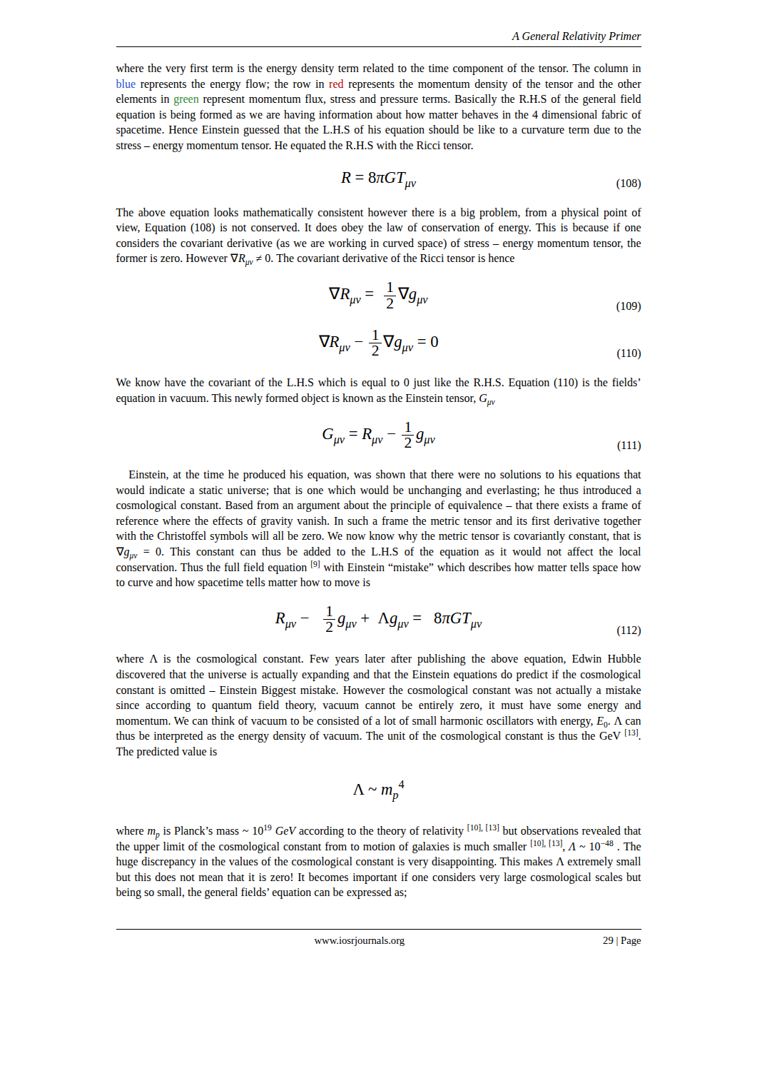A General Relativity Primer
where the very first term is the energy density term related to the time component of the tensor. The column in blue represents the energy flow; the row in red represents the momentum density of the tensor and the other elements in green represent momentum flux, stress and pressure terms. Basically the R.H.S of the general field equation is being formed as we are having information about how matter behaves in the 4 dimensional fabric of spacetime. Hence Einstein guessed that the L.H.S of his equation should be like to a curvature term due to the stress – energy momentum tensor. He equated the R.H.S with the Ricci tensor.
R = 8πGTμν
(108)
The above equation looks mathematically consistent however there is a big problem, from a physical point of view, Equation (108) is not conserved. It does obey the law of conservation of energy. This is because if one considers the covariant derivative (as we are working in curved space) of stress – energy momentum tensor, the former is zero. However ∇Rμν ≠ 0. The covariant derivative of the Ricci tensor is hence
∇Rμν = 12∇gμν
(109)
∇Rμν − 12∇gμν = 0
(110)
We know have the covariant of the L.H.S which is equal to 0 just like the R.H.S. Equation (110) is the fields’ equation in vacuum. This newly formed object is known as the Einstein tensor, Gμν
Gμν = Rμν − 12 gμν
(111)
Einstein, at the time he produced his equation, was shown that there were no solutions to his equations that would indicate a static universe; that is one which would be unchanging and everlasting; he thus introduced a cosmological constant. Based from an argument about the principle of equivalence – that there exists a frame of reference where the effects of gravity vanish. In such a frame the metric tensor and its first derivative together with the Christoffel symbols will all be zero. We now know why the metric tensor is covariantly constant, that is ∇gμν = 0. This constant can thus be added to the L.H.S of the equation as it would not affect the local conservation. Thus the full field equation [9] with Einstein “mistake” which describes how matter tells space how to curve and how spacetime tells matter how to move is
Rμν − 12 gμν + Λgμν = 8πGTμν
(112)
where Λ is the cosmological constant. Few years later after publishing the above equation, Edwin Hubble discovered that the universe is actually expanding and that the Einstein equations do predict if the cosmological constant is omitted – Einstein Biggest mistake. However the cosmological constant was not actually a mistake since according to quantum field theory, vacuum cannot be entirely zero, it must have some energy and momentum. We can think of vacuum to be consisted of a lot of small harmonic oscillators with energy, E0. Λ can thus be interpreted as the energy density of vacuum. The unit of the cosmological constant is thus the GeV [13]. The predicted value is
Λ ~ mp4
where mp is Planck’s mass ~ 1019 GeV according to the theory of relativity [10], [13] but observations revealed that the upper limit of the cosmological constant from to motion of galaxies is much smaller [10], [13], Λ ~ 10−48 . The huge discrepancy in the values of the cosmological constant is very disappointing. This makes Λ extremely small but this does not mean that it is zero! It becomes important if one considers very large cosmological scales but being so small, the general fields’ equation can be expressed as;
www.iosrjournals.org
29 | Page